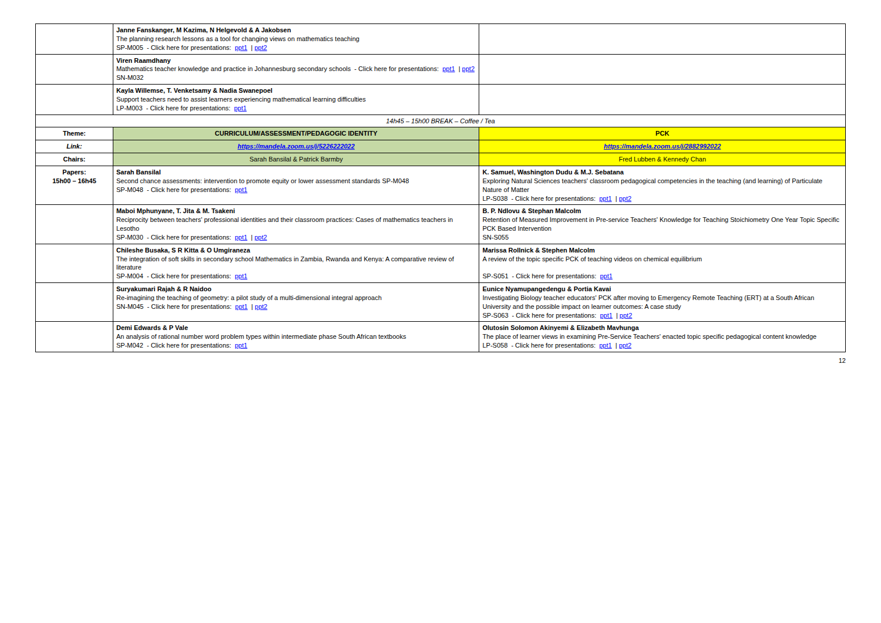| | Janne Fanskanger, M Kazima, N Helgevold & A Jakobsen The planning research lessons as a tool for changing views on mathematics teaching SP-M005 - Click here for presentations: ppt1 / ppt2 | |
| | Viren Raamdhany Mathematics teacher knowledge and practice in Johannesburg secondary schools - Click here for presentations: ppt1 / ppt2 SN-M032 | |
| | Kayla Willemse, T. Venketsamy & Nadia Swanepoel Support teachers need to assist learners experiencing mathematical learning difficulties LP-M003 - Click here for presentations: ppt1 | |
| 14h45 – 15h00 BREAK – Coffee / Tea |
| Theme: | CURRICULUM/ASSESSMENT/PEDAGOGIC IDENTITY | PCK |
| Link: | https://mandela.zoom.us/j/5226222022 | https://mandela.zoom.us/j/2882992022 |
| Chairs: | Sarah Bansilal & Patrick Barmby | Fred Lubben & Kennedy Chan |
| Papers: 15h00 – 16h45 | Sarah Bansilal Second chance assessments: intervention to promote equity or lower assessment standards SP-M048 SP-M048 - Click here for presentations: ppt1 | K. Samuel, Washington Dudu & M.J. Sebatana Exploring Natural Sciences teachers' classroom pedagogical competencies in the teaching (and learning) of Particulate Nature of Matter LP-S038 - Click here for presentations: ppt1 / ppt2 |
| | Maboi Mphunyane, T. Jita & M. Tsakeni Reciprocity between teachers' professional identities and their classroom practices: Cases of mathematics teachers in Lesotho SP-M030 - Click here for presentations: ppt1 / ppt2 | B. P. Ndlovu & Stephan Malcolm Retention of Measured Improvement in Pre-service Teachers' Knowledge for Teaching Stoichiometry One Year Topic Specific PCK Based Intervention SN-S055 |
| | Chileshe Busaka, S R Kitta & O Umgiraneza The integration of soft skills in secondary school Mathematics in Zambia, Rwanda and Kenya: A comparative review of literature SP-M004 - Click here for presentations: ppt1 | Marissa Rollnick & Stephen Malcolm A review of the topic specific PCK of teaching videos on chemical equilibrium SP-S051 - Click here for presentations: ppt1 |
| | Suryakumari Rajah & R Naidoo Re-imagining the teaching of geometry: a pilot study of a multi-dimensional integral approach SN-M045 - Click here for presentations: ppt1 / ppt2 | Eunice Nyamupangedengu & Portia Kavai Investigating Biology teacher educators' PCK after moving to Emergency Remote Teaching (ERT) at a South African University and the possible impact on learner outcomes: A case study SP-S063 - Click here for presentations: ppt1 / ppt2 |
| | Demi Edwards & P Vale An analysis of rational number word problem types within intermediate phase South African textbooks SP-M042 - Click here for presentations: ppt1 | Olutosin Solomon Akinyemi & Elizabeth Mavhunga The place of learner views in examining Pre-Service Teachers' enacted topic specific pedagogical content knowledge LP-S058 - Click here for presentations: ppt1 / ppt2 |
12